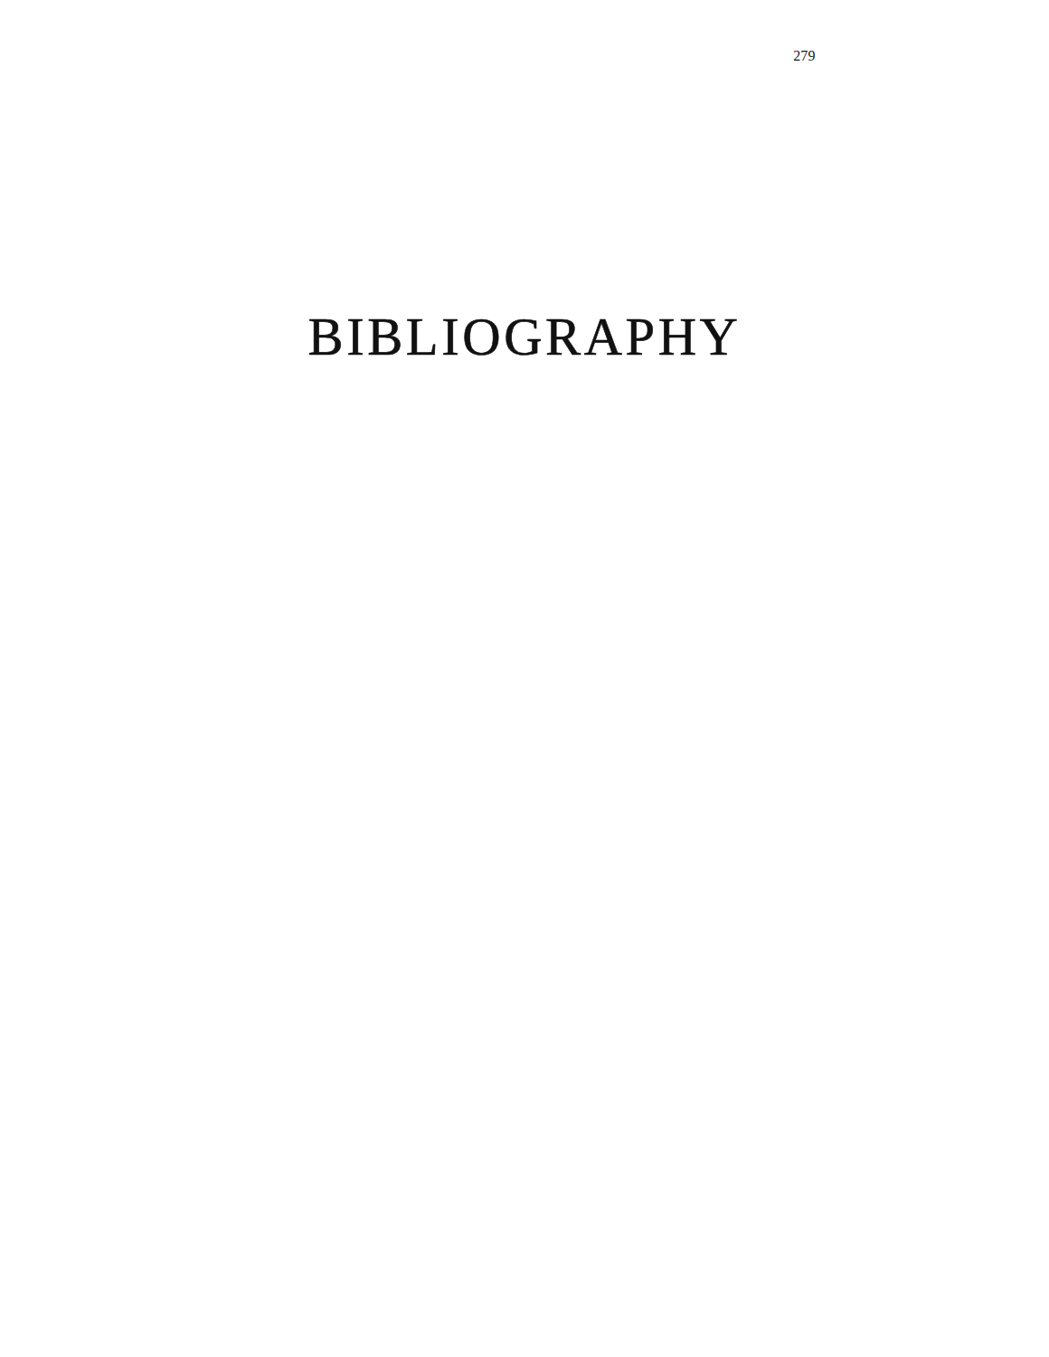279
Bibliography